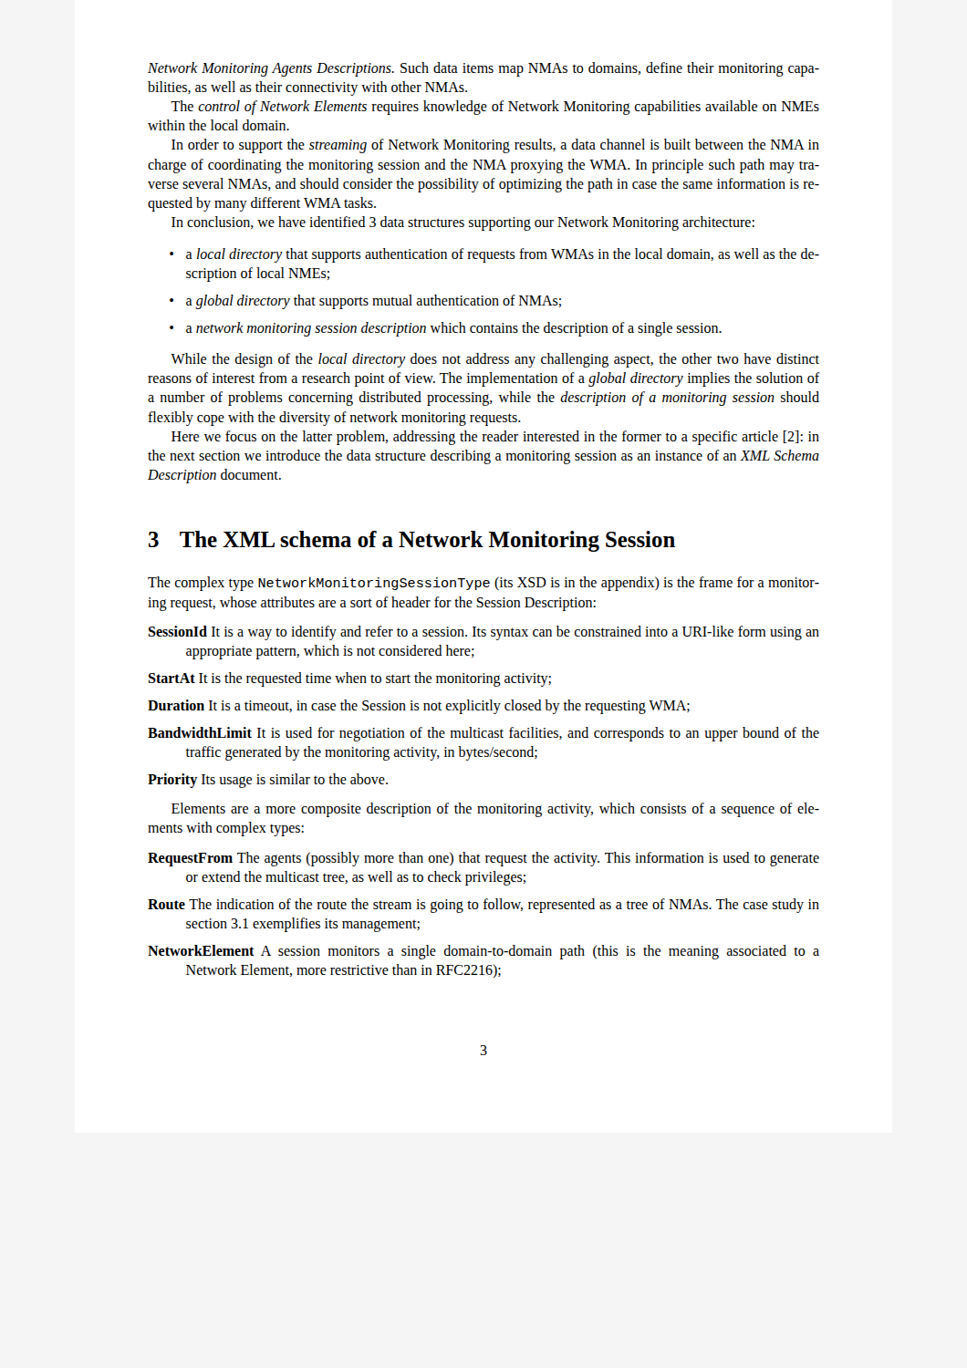Network Monitoring Agents Descriptions. Such data items map NMAs to domains, define their monitoring capabilities, as well as their connectivity with other NMAs.
The control of Network Elements requires knowledge of Network Monitoring capabilities available on NMEs within the local domain.
In order to support the streaming of Network Monitoring results, a data channel is built between the NMA in charge of coordinating the monitoring session and the NMA proxying the WMA. In principle such path may traverse several NMAs, and should consider the possibility of optimizing the path in case the same information is requested by many different WMA tasks.
In conclusion, we have identified 3 data structures supporting our Network Monitoring architecture:
a local directory that supports authentication of requests from WMAs in the local domain, as well as the description of local NMEs;
a global directory that supports mutual authentication of NMAs;
a network monitoring session description which contains the description of a single session.
While the design of the local directory does not address any challenging aspect, the other two have distinct reasons of interest from a research point of view. The implementation of a global directory implies the solution of a number of problems concerning distributed processing, while the description of a monitoring session should flexibly cope with the diversity of network monitoring requests.
Here we focus on the latter problem, addressing the reader interested in the former to a specific article [2]: in the next section we introduce the data structure describing a monitoring session as an instance of an XML Schema Description document.
3 The XML schema of a Network Monitoring Session
The complex type NetworkMonitoringSessionType (its XSD is in the appendix) is the frame for a monitoring request, whose attributes are a sort of header for the Session Description:
SessionId
It is a way to identify and refer to a session. Its syntax can be constrained into a URI-like form using an appropriate pattern, which is not considered here;
StartAt
It is the requested time when to start the monitoring activity;
Duration
It is a timeout, in case the Session is not explicitly closed by the requesting WMA;
BandwidthLimit
It is used for negotiation of the multicast facilities, and corresponds to an upper bound of the traffic generated by the monitoring activity, in bytes/second;
Priority
Its usage is similar to the above.
Elements are a more composite description of the monitoring activity, which consists of a sequence of elements with complex types:
RequestFrom
The agents (possibly more than one) that request the activity. This information is used to generate or extend the multicast tree, as well as to check privileges;
Route
The indication of the route the stream is going to follow, represented as a tree of NMAs. The case study in section 3.1 exemplifies its management;
NetworkElement
A session monitors a single domain-to-domain path (this is the meaning associated to a Network Element, more restrictive than in RFC2216);
3